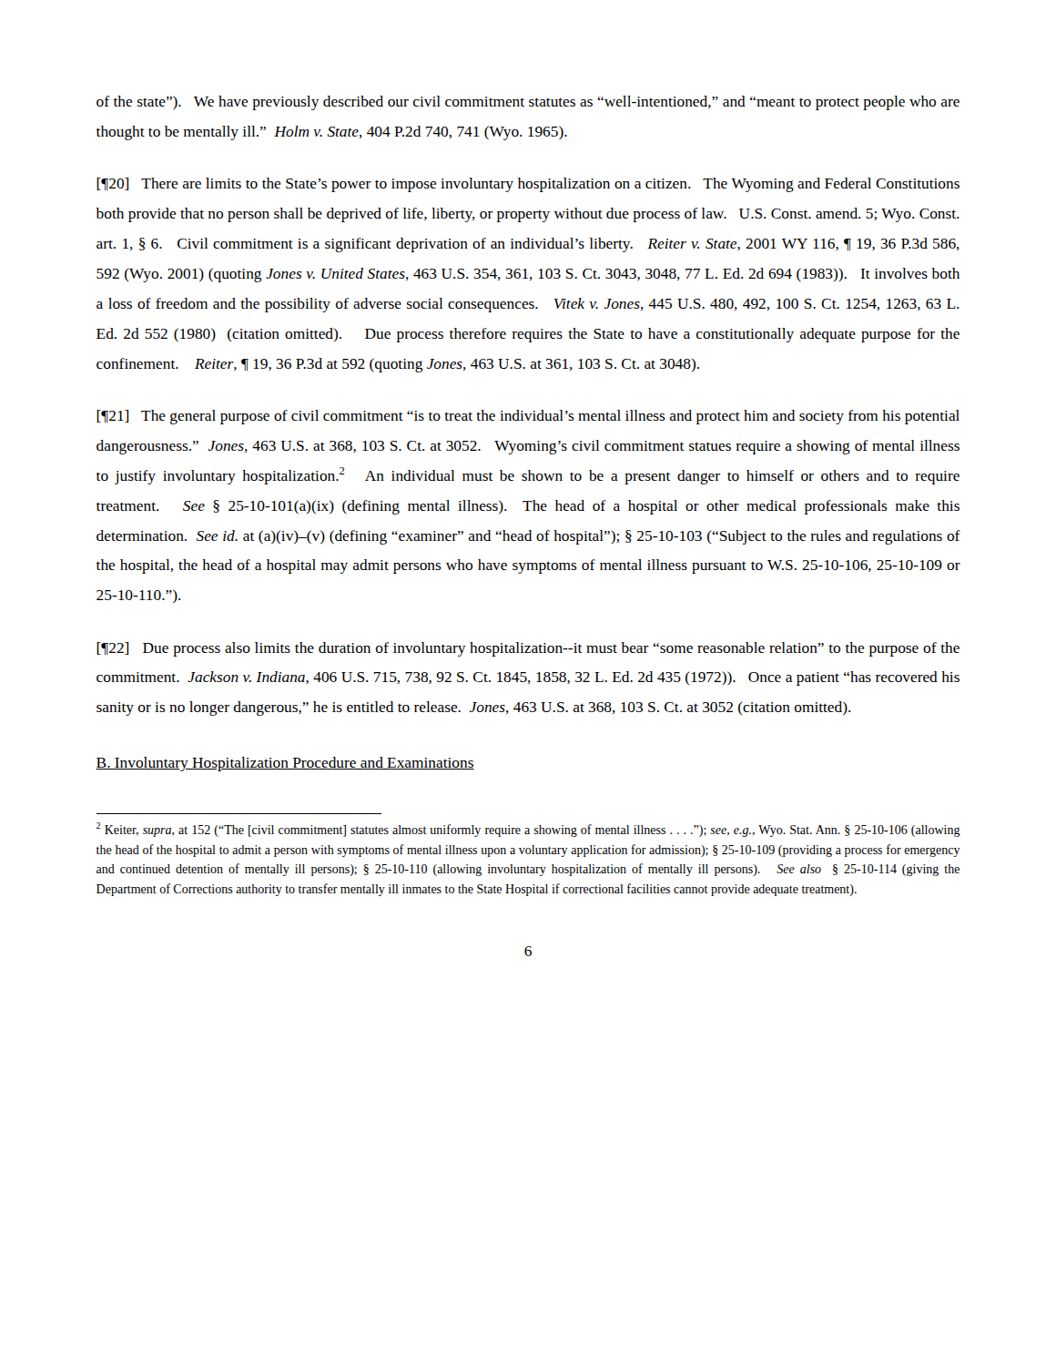of the state”). We have previously described our civil commitment statutes as “well-intentioned,” and “meant to protect people who are thought to be mentally ill.” Holm v. State, 404 P.2d 740, 741 (Wyo. 1965).
[¶20] There are limits to the State’s power to impose involuntary hospitalization on a citizen. The Wyoming and Federal Constitutions both provide that no person shall be deprived of life, liberty, or property without due process of law. U.S. Const. amend. 5; Wyo. Const. art. 1, § 6. Civil commitment is a significant deprivation of an individual’s liberty. Reiter v. State, 2001 WY 116, ¶ 19, 36 P.3d 586, 592 (Wyo. 2001) (quoting Jones v. United States, 463 U.S. 354, 361, 103 S. Ct. 3043, 3048, 77 L. Ed. 2d 694 (1983)). It involves both a loss of freedom and the possibility of adverse social consequences. Vitek v. Jones, 445 U.S. 480, 492, 100 S. Ct. 1254, 1263, 63 L. Ed. 2d 552 (1980) (citation omitted). Due process therefore requires the State to have a constitutionally adequate purpose for the confinement. Reiter, ¶ 19, 36 P.3d at 592 (quoting Jones, 463 U.S. at 361, 103 S. Ct. at 3048).
[¶21] The general purpose of civil commitment “is to treat the individual’s mental illness and protect him and society from his potential dangerousness.” Jones, 463 U.S. at 368, 103 S. Ct. at 3052. Wyoming’s civil commitment statues require a showing of mental illness to justify involuntary hospitalization.2 An individual must be shown to be a present danger to himself or others and to require treatment. See § 25-10-101(a)(ix) (defining mental illness). The head of a hospital or other medical professionals make this determination. See id. at (a)(iv)–(v) (defining “examiner” and “head of hospital”); § 25-10-103 (“Subject to the rules and regulations of the hospital, the head of a hospital may admit persons who have symptoms of mental illness pursuant to W.S. 25-10-106, 25-10-109 or 25-10-110.”).
[¶22] Due process also limits the duration of involuntary hospitalization--it must bear “some reasonable relation” to the purpose of the commitment. Jackson v. Indiana, 406 U.S. 715, 738, 92 S. Ct. 1845, 1858, 32 L. Ed. 2d 435 (1972)). Once a patient “has recovered his sanity or is no longer dangerous,” he is entitled to release. Jones, 463 U.S. at 368, 103 S. Ct. at 3052 (citation omitted).
B. Involuntary Hospitalization Procedure and Examinations
2 Keiter, supra, at 152 (“The [civil commitment] statutes almost uniformly require a showing of mental illness . . . .”); see, e.g., Wyo. Stat. Ann. § 25-10-106 (allowing the head of the hospital to admit a person with symptoms of mental illness upon a voluntary application for admission); § 25-10-109 (providing a process for emergency and continued detention of mentally ill persons); § 25-10-110 (allowing involuntary hospitalization of mentally ill persons). See also § 25-10-114 (giving the Department of Corrections authority to transfer mentally ill inmates to the State Hospital if correctional facilities cannot provide adequate treatment).
6